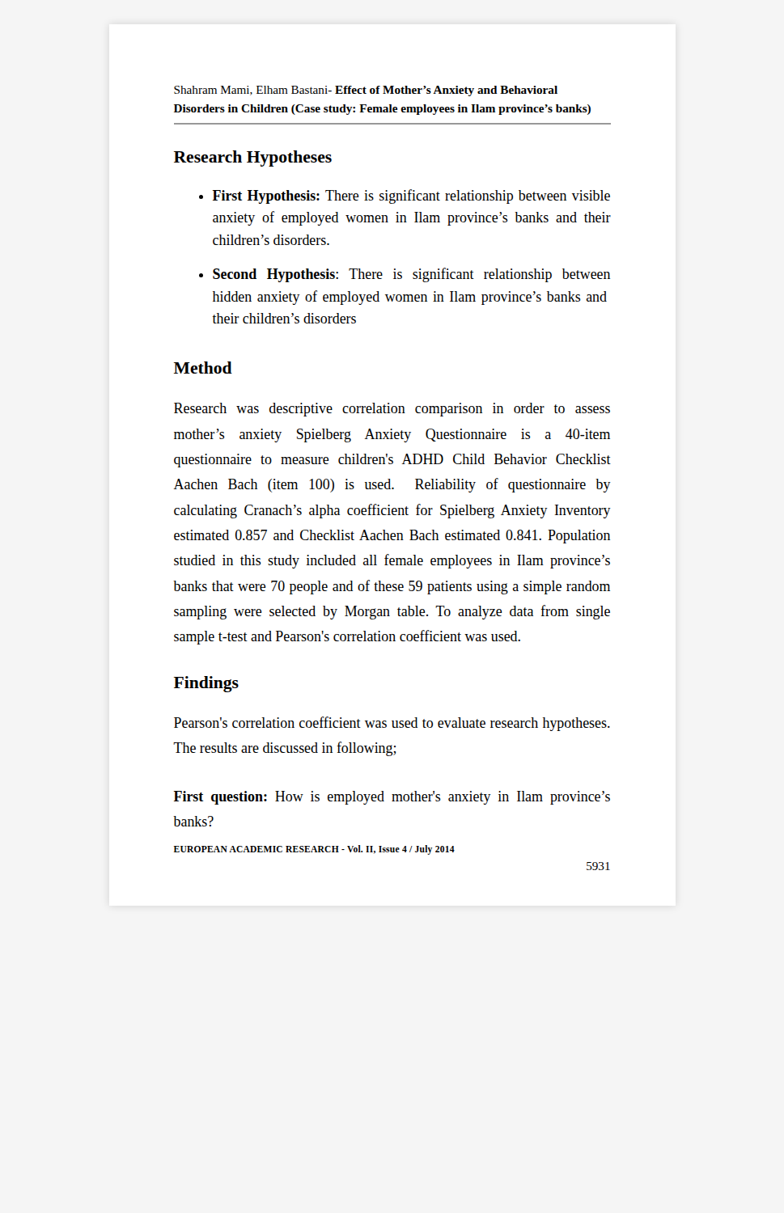Shahram Mami, Elham Bastani- Effect of Mother’s Anxiety and Behavioral Disorders in Children (Case study: Female employees in Ilam province’s banks)
Research Hypotheses
First Hypothesis: There is significant relationship between visible anxiety of employed women in Ilam province’s banks and their children’s disorders.
Second Hypothesis: There is significant relationship between hidden anxiety of employed women in Ilam province’s banks and their children’s disorders
Method
Research was descriptive correlation comparison in order to assess mother’s anxiety Spielberg Anxiety Questionnaire is a 40-item questionnaire to measure children's ADHD Child Behavior Checklist Aachen Bach (item 100) is used. Reliability of questionnaire by calculating Cranach’s alpha coefficient for Spielberg Anxiety Inventory estimated 0.857 and Checklist Aachen Bach estimated 0.841. Population studied in this study included all female employees in Ilam province’s banks that were 70 people and of these 59 patients using a simple random sampling were selected by Morgan table. To analyze data from single sample t-test and Pearson's correlation coefficient was used.
Findings
Pearson's correlation coefficient was used to evaluate research hypotheses. The results are discussed in following;
First question: How is employed mother's anxiety in Ilam province’s banks?
EUROPEAN ACADEMIC RESEARCH - Vol. II, Issue 4 / July 2014
5931